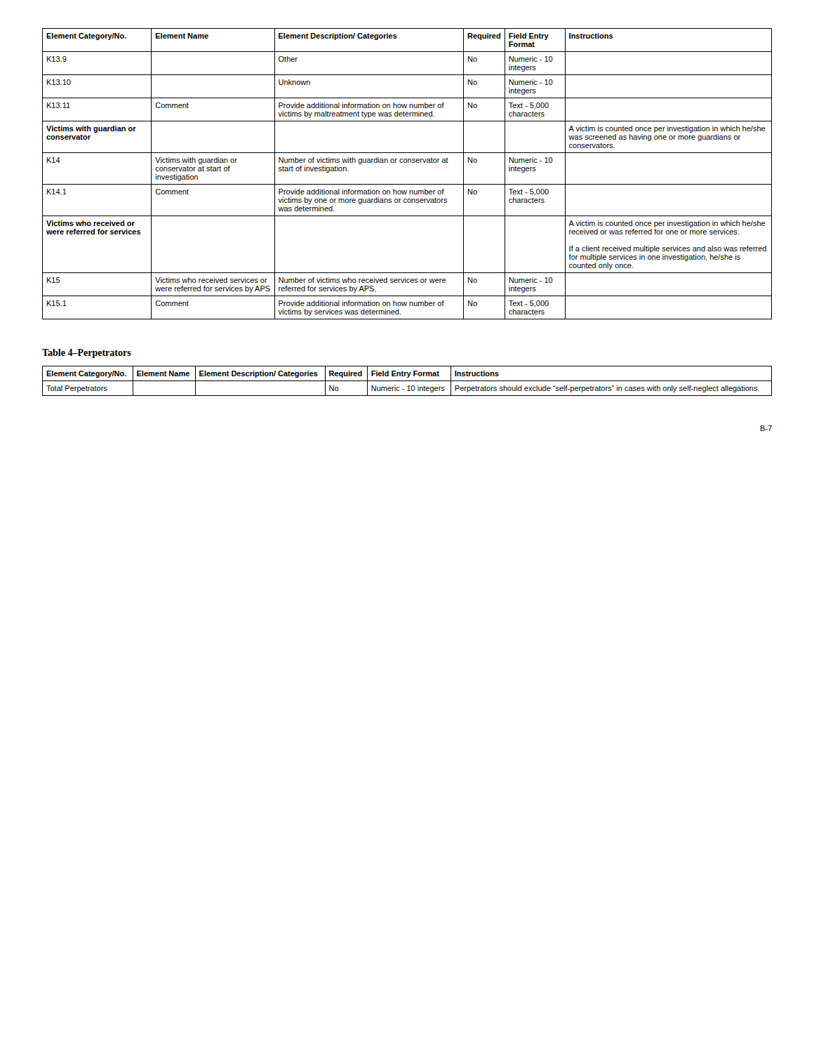| Element Category/No. | Element Name | Element Description/ Categories | Required | Field Entry Format | Instructions |
| --- | --- | --- | --- | --- | --- |
| K13.9 | | Other | No | Numeric - 10 integers | |
| K13.10 | | Unknown | No | Numeric - 10 integers | |
| K13.11 | Comment | Provide additional information on how number of victims by maltreatment type was determined. | No | Text - 5,000 characters | |
| Victims with guardian or conservator | | | | | A victim is counted once per investigation in which he/she was screened as having one or more guardians or conservators. |
| K14 | Victims with guardian or conservator at start of investigation | Number of victims with guardian or conservator at start of investigation. | No | Numeric - 10 integers | |
| K14.1 | Comment | Provide additional information on how number of victims by one or more guardians or conservators was determined. | No | Text - 5,000 characters | |
| Victims who received or were referred for services | | | | | A victim is counted once per investigation in which he/she received or was referred for one or more services. If a client received multiple services and also was referred for multiple services in one investigation, he/she is counted only once. |
| K15 | Victims who received services or were referred for services by APS | Number of victims who received services or were referred for services by APS. | No | Numeric - 10 integers | |
| K15.1 | Comment | Provide additional information on how number of victims by services was determined. | No | Text - 5,000 characters | |
Table 4–Perpetrators
| Element Category/No. | Element Name | Element Description/ Categories | Required | Field Entry Format | Instructions |
| --- | --- | --- | --- | --- | --- |
| Total Perpetrators | | | No | Numeric - 10 integers | Perpetrators should exclude “self-perpetrators” in cases with only self-neglect allegations. |
B-7